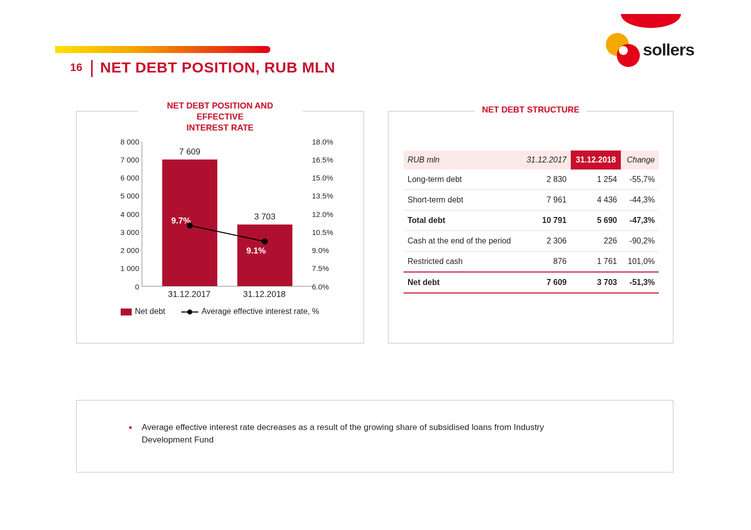sollers
16
NET DEBT POSITION, RUB MLN
NET DEBT POSITION AND EFFECTIVE
INTEREST RATE
8 000
7 000
6 000
5 000
4 000
3 000
2 000
1 000
0
18.0%
16.5%
15.0%
13.5%
12.0%
10.5%
9.0%
7.5%
6.0%
7 609
3 703
9.7%
9.1%
31.12.2017 31.12.2018
Net debt Average effective interest rate, %
NET DEBT STRUCTURE
| RUB mln | 31.12.2017 | 31.12.2018 | Change |
| --- | --- | --- | --- |
| Long-term debt | 2 830 | 1 254 | -55,7% |
| Short-term debt | 7 961 | 4 436 | -44,3% |
| Total debt | 10 791 | 5 690 | -47,3% |
| Cash at the end of the period | 2 306 | 226 | -90,2% |
| Restricted cash | 876 | 1 761 | 101,0% |
| Net debt | 7 609 | 3 703 | -51,3% |
Average effective interest rate decreases as a result of the growing share of subsidised loans from Industry Development Fund